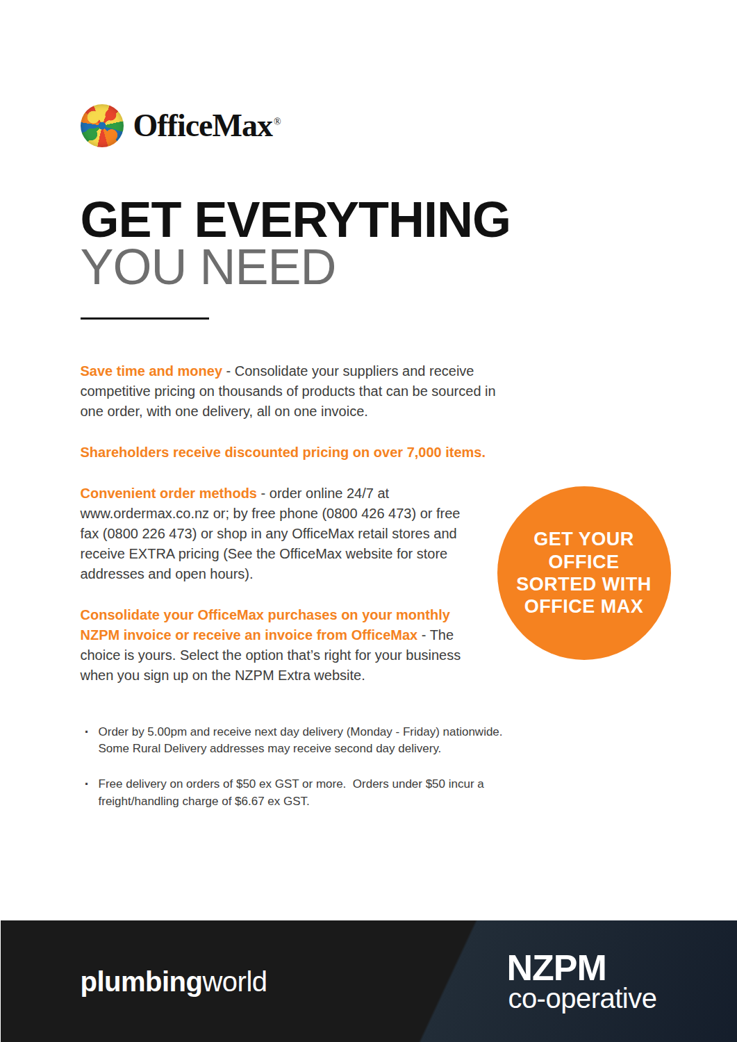OfficeMax®
Get Everything You Need
Save time and money - Consolidate your suppliers and receive competitive pricing on thousands of products that can be sourced in one order, with one delivery, all on one invoice.
Shareholders receive discounted pricing on over 7,000 items.
Convenient order methods - order online 24/7 at www.ordermax.co.nz or; by free phone (0800 426 473) or free fax (0800 226 473) or shop in any OfficeMax retail stores and receive EXTRA pricing (See the OfficeMax website for store addresses and open hours).
Consolidate your OfficeMax purchases on your monthly NZPM invoice or receive an invoice from OfficeMax - The choice is yours. Select the option that’s right for your business when you sign up on the NZPM Extra website.
Order by 5.00pm and receive next day delivery (Monday - Friday) nationwide. Some Rural Delivery addresses may receive second day delivery.
Free delivery on orders of $50 ex GST or more. Orders under $50 incur a freight/handling charge of $6.67 ex GST.
Get your office sorted with Office Max
plumbing world
NZPM
co-operative